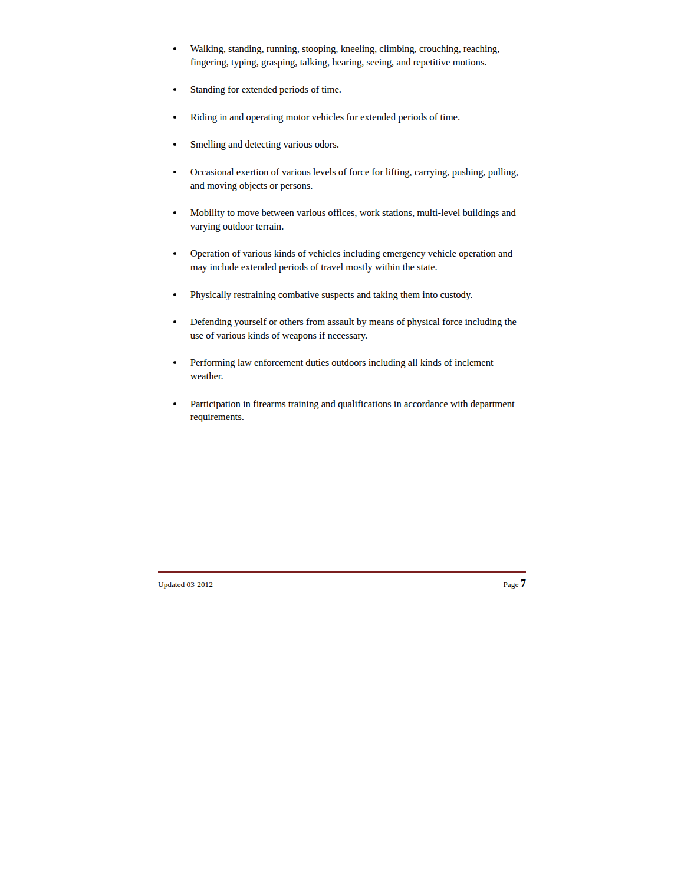Walking, standing, running, stooping, kneeling, climbing, crouching, reaching, fingering, typing, grasping, talking, hearing, seeing, and repetitive motions.
Standing for extended periods of time.
Riding in and operating motor vehicles for extended periods of time.
Smelling and detecting various odors.
Occasional exertion of various levels of force for lifting, carrying, pushing, pulling, and moving objects or persons.
Mobility to move between various offices, work stations, multi-level buildings and varying outdoor terrain.
Operation of various kinds of vehicles including emergency vehicle operation and may include extended periods of travel mostly within the state.
Physically restraining combative suspects and taking them into custody.
Defending yourself or others from assault by means of physical force including the use of various kinds of weapons if necessary.
Performing law enforcement duties outdoors including all kinds of inclement weather.
Participation in firearms training and qualifications in accordance with department requirements.
Updated 03-2012
Page 7